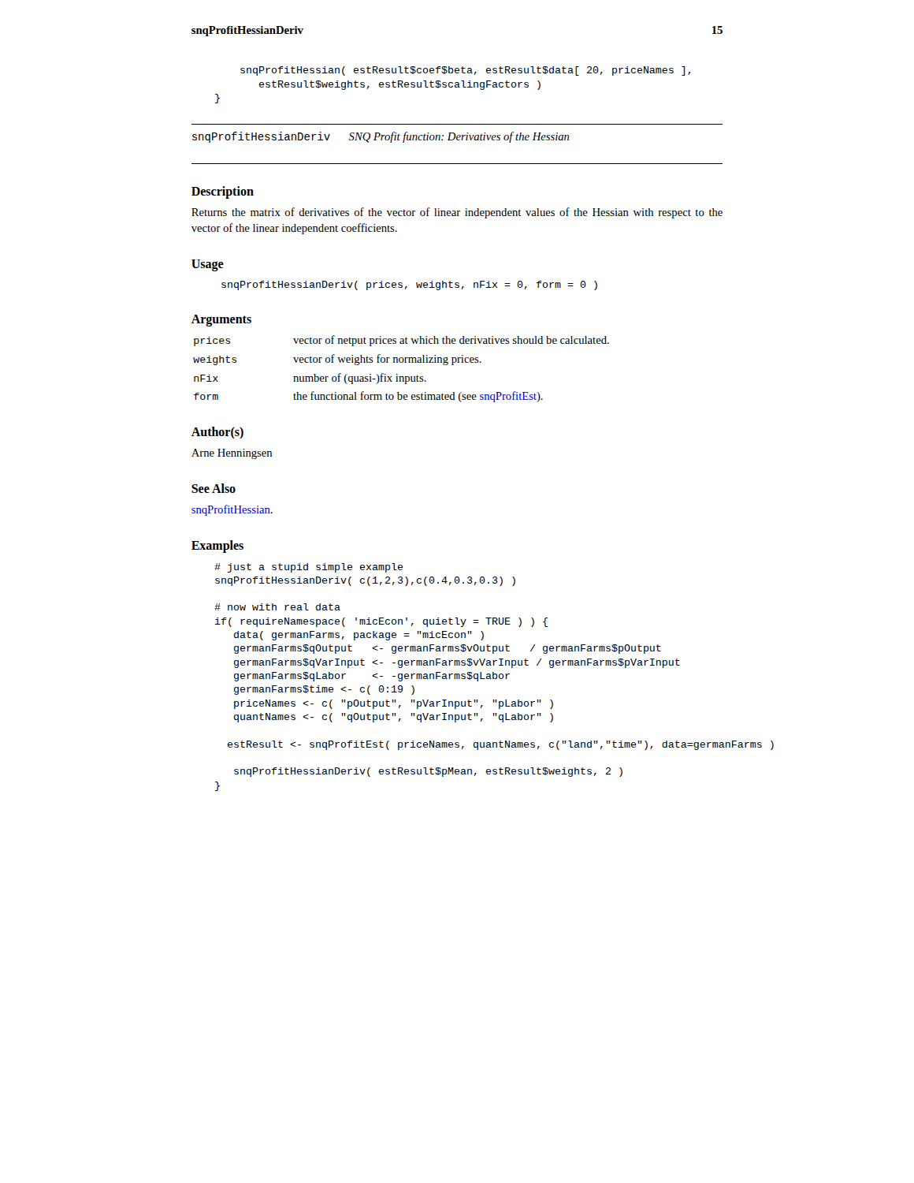snqProfitHessianDeriv 15
    snqProfitHessian( estResult$coef$beta, estResult$data[ 20, priceNames ],
       estResult$weights, estResult$scalingFactors )
}
snqProfitHessianDeriv SNQ Profit function: Derivatives of the Hessian
Description
Returns the matrix of derivatives of the vector of linear independent values of the Hessian with respect to the vector of the linear independent coefficients.
Usage
 snqProfitHessianDeriv( prices, weights, nFix = 0, form = 0 )
Arguments
prices
vector of netput prices at which the derivatives should be calculated.
weights
vector of weights for normalizing prices.
nFix
number of (quasi-)fix inputs.
form
the functional form to be estimated (see snqProfitEst).
Author(s)
Arne Henningsen
See Also
snqProfitHessian.
Examples
# just a stupid simple example
snqProfitHessianDeriv( c(1,2,3),c(0.4,0.3,0.3) )

# now with real data
if( requireNamespace( 'micEcon', quietly = TRUE ) ) {
   data( germanFarms, package = "micEcon" )
   germanFarms$qOutput   <- germanFarms$vOutput   / germanFarms$pOutput
   germanFarms$qVarInput <- -germanFarms$vVarInput / germanFarms$pVarInput
   germanFarms$qLabor    <- -germanFarms$qLabor
   germanFarms$time <- c( 0:19 )
   priceNames <- c( "pOutput", "pVarInput", "pLabor" )
   quantNames <- c( "qOutput", "qVarInput", "qLabor" )

  estResult <- snqProfitEst( priceNames, quantNames, c("land","time"), data=germanFarms )

   snqProfitHessianDeriv( estResult$pMean, estResult$weights, 2 )
}